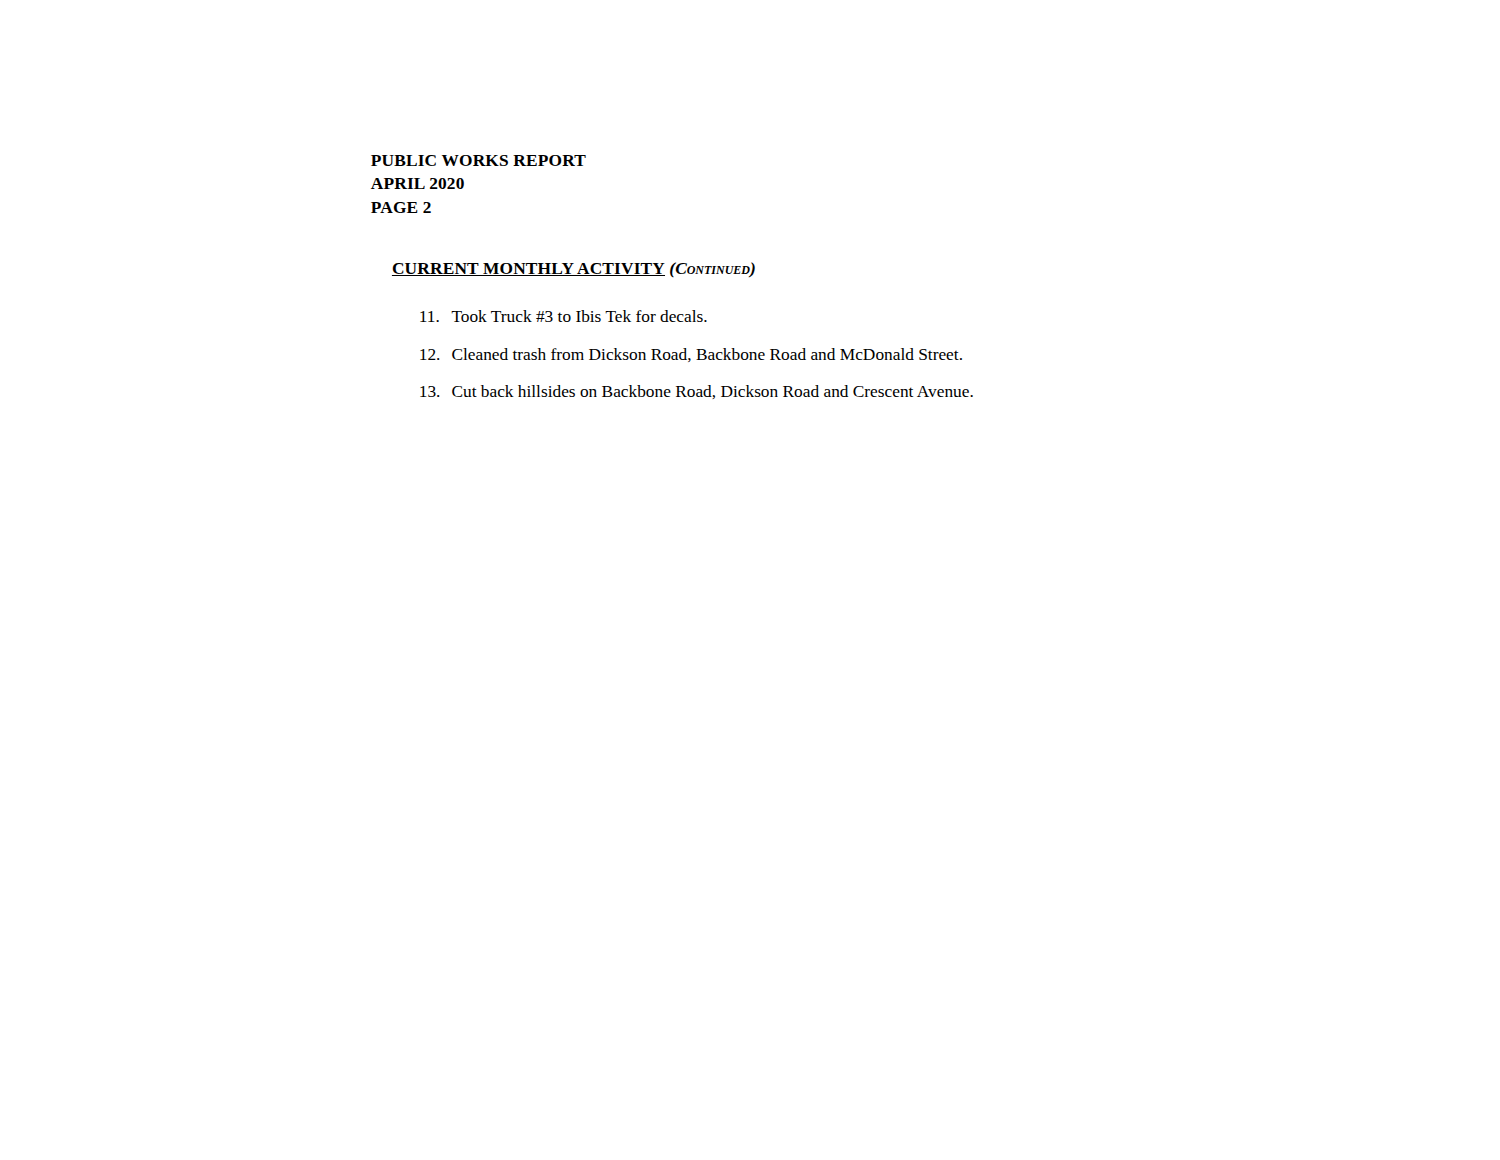PUBLIC WORKS REPORT
APRIL 2020
PAGE 2
CURRENT MONTHLY ACTIVITY
(Continued)
11. Took Truck #3 to Ibis Tek for decals.
12. Cleaned trash from Dickson Road, Backbone Road and McDonald Street.
13. Cut back hillsides on Backbone Road, Dickson Road and Crescent Avenue.